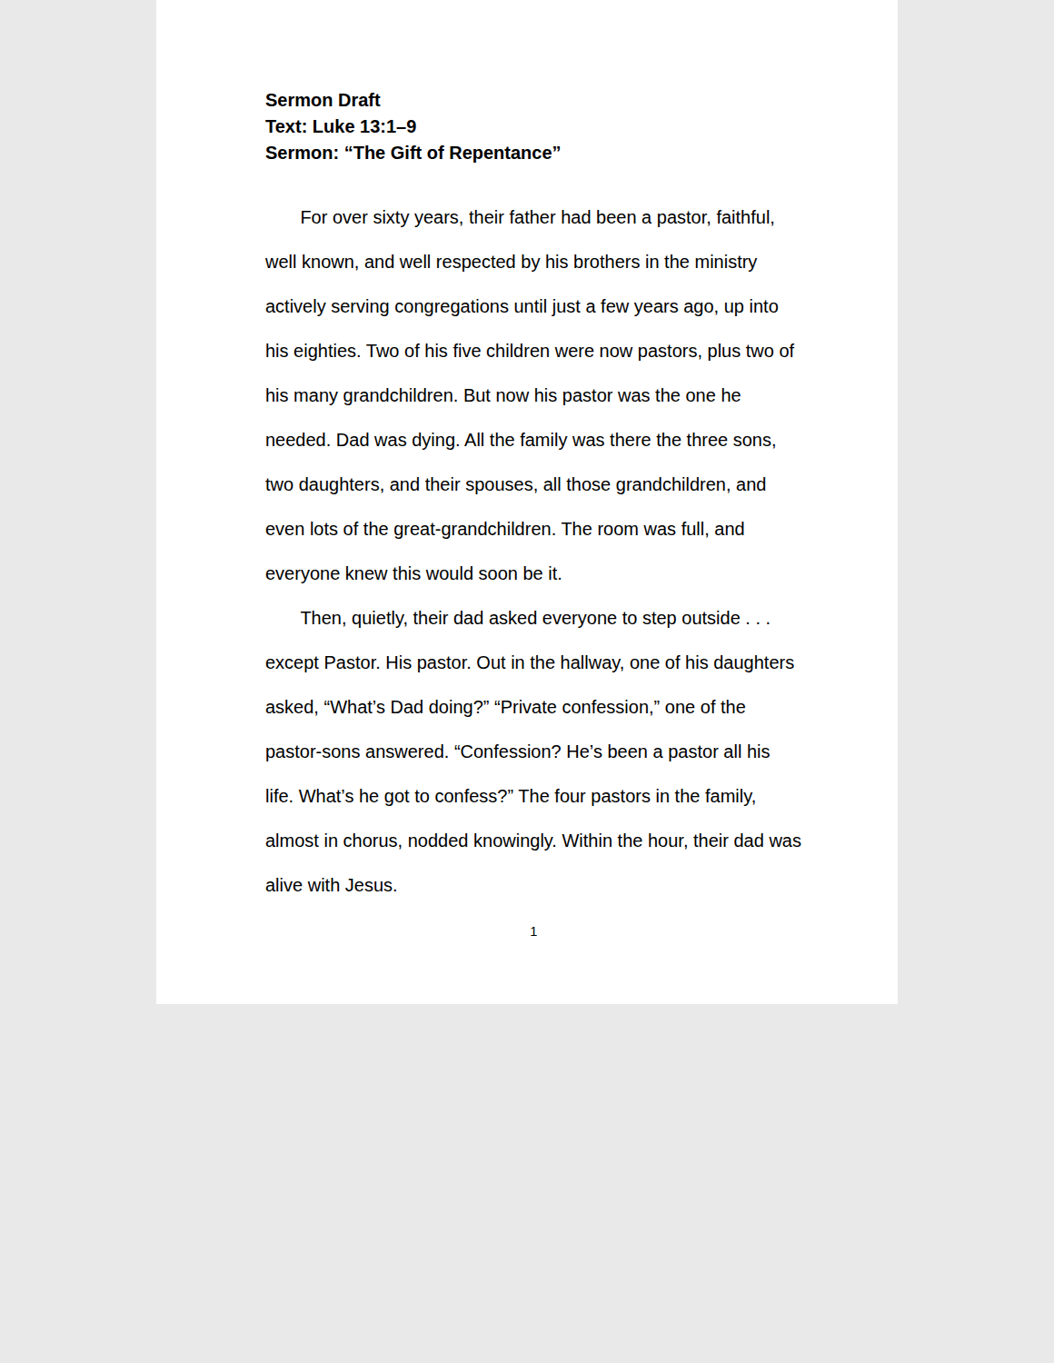Sermon Draft
Text: Luke 13:1–9
Sermon: “The Gift of Repentance”
For over sixty years, their father had been a pastor, faithful, well known, and well respected by his brothers in the ministry actively serving congregations until just a few years ago, up into his eighties. Two of his five children were now pastors, plus two of his many grandchildren. But now his pastor was the one he needed. Dad was dying. All the family was there the three sons, two daughters, and their spouses, all those grandchildren, and even lots of the great-grandchildren. The room was full, and everyone knew this would soon be it.
Then, quietly, their dad asked everyone to step outside . . . except Pastor. His pastor. Out in the hallway, one of his daughters asked, “What’s Dad doing?” “Private confession,” one of the pastor-sons answered. “Confession? He’s been a pastor all his life. What’s he got to confess?” The four pastors in the family, almost in chorus, nodded knowingly. Within the hour, their dad was alive with Jesus.
1